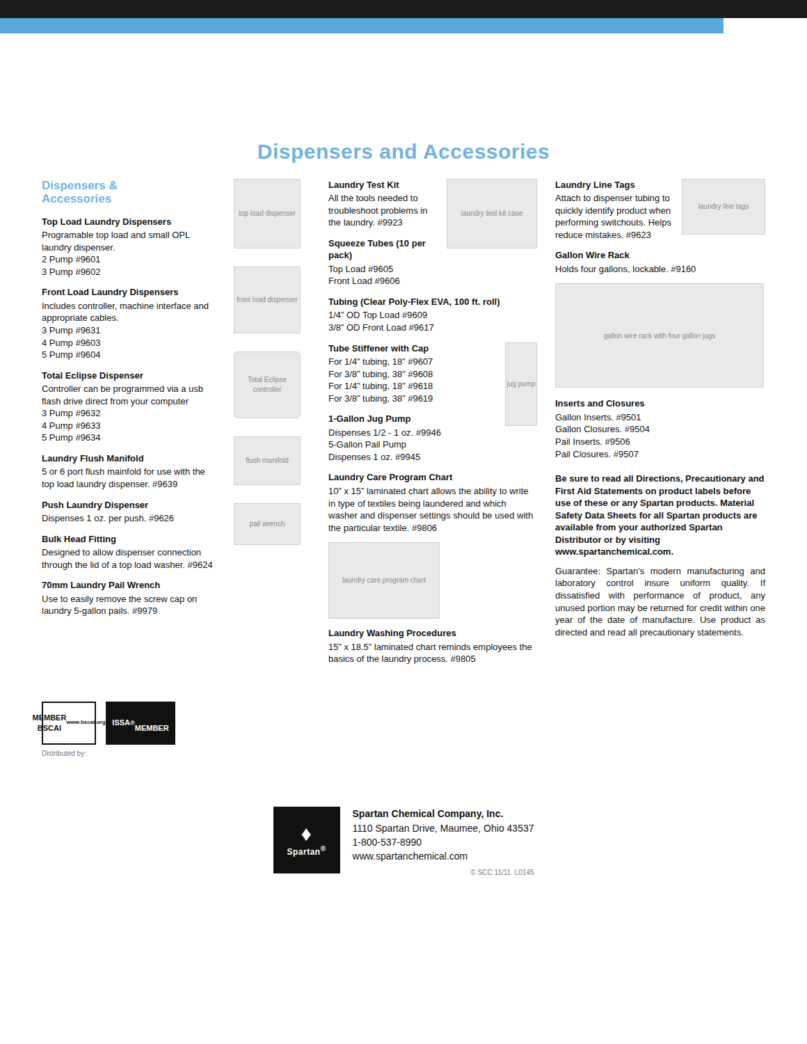Dispensers and Accessories
Dispensers &
Accessories
Top Load Laundry Dispensers
Programable top load and small OPL laundry dispenser.
2 Pump #9601
3 Pump #9602
Front Load Laundry Dispensers
Includes controller, machine interface and appropriate cables.
3 Pump #9631
4 Pump #9603
5 Pump #9604
Total Eclipse Dispenser
Controller can be programmed via a usb flash drive direct from your computer
3 Pump #9632
4 Pump #9633
5 Pump #9634
Laundry Flush Manifold
5 or 6 port flush mainfold for use with the top load laundry dispenser. #9639
Push Laundry Dispenser
Dispenses 1 oz. per push. #9626
Bulk Head Fitting
Designed to allow dispenser connection through the lid of a top load washer. #9624
70mm Laundry Pail Wrench
Use to easily remove the screw cap on laundry 5-gallon pails. #9979
top load dispenser
front load dispenser
Total Eclipse controller
flush manifold
pail wrench
laundry test kit case
Laundry Test Kit
All the tools needed to troubleshoot problems in the laundry. #9923
Squeeze Tubes (10 per pack)
Top Load #9605
Front Load #9606
Tubing (Clear Poly-Flex EVA, 100 ft. roll)
1/4” OD Top Load #9609
3/8” OD Front Load #9617
jug pump
Tube Stiffener with Cap
For 1/4” tubing, 18” #9607
For 3/8” tubing, 38” #9608
For 1/4” tubing, 18” #9618
For 3/8” tubing, 38” #9619
1-Gallon Jug Pump
Dispenses 1/2 - 1 oz. #9946
5-Gallon Pail Pump
Dispenses 1 oz. #9945
Laundry Care Program Chart
10” x 15” laminated chart allows the ability to write in type of textiles being laundered and which washer and dispenser settings should be used with the particular textile. #9806
laundry care program chart
Laundry Washing Procedures
15” x 18.5” laminated chart reminds employees the basics of the laundry process. #9805
laundry line tags
Laundry Line Tags
Attach to dispenser tubing to quickly identify product when performing switchouts. Helps reduce mistakes. #9623
Gallon Wire Rack
Holds four gallons, lockable. #9160
gallon wire rack with four gallon jugs
Inserts and Closures
Gallon Inserts. #9501
Gallon Closures. #9504
Pail Inserts. #9506
Pail Closures. #9507
Be sure to read all Directions, Precautionary and First Aid Statements on product labels before use of these or any Spartan products. Material Safety Data Sheets for all Spartan products are available from your authorized Spartan Distributor or by visiting www.spartanchemical.com.
Guarantee: Spartan’s modern manufacturing and laboratory control insure uniform quality. If dissatisfied with performance of product, any unused portion may be returned for credit within one year of the date of manufacture. Use product as directed and read all precautionary statements.
MEMBER
BSCAI
www.bscai.org
ISSA®
MEMBER
Distributed by:
♦ Spartan®
Spartan Chemical Company, Inc.
1110 Spartan Drive, Maumee, Ohio 43537
1-800-537-8990
www.spartanchemical.com
© SCC 11/11 L0145